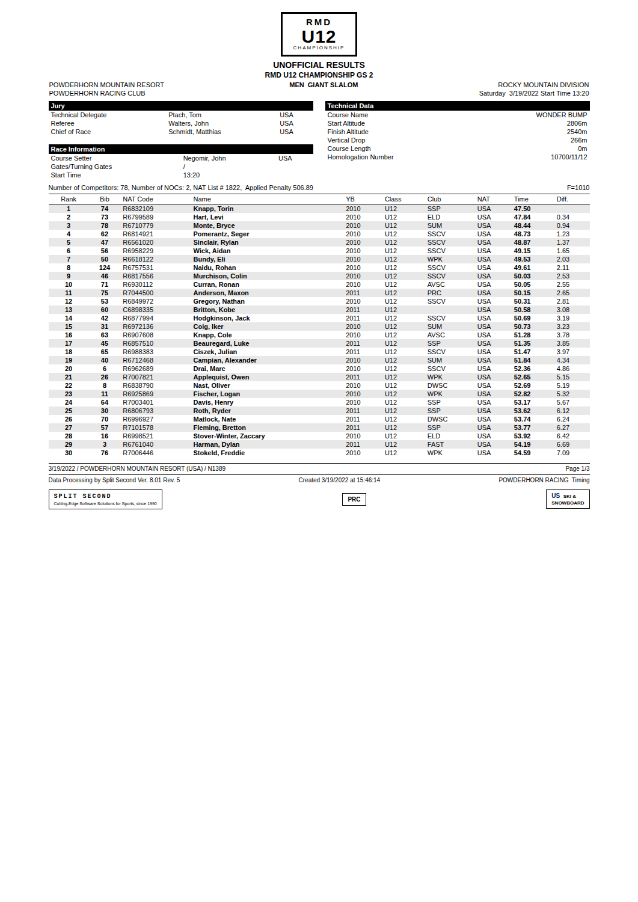RMD
U12
CHAMPIONSHIP
UNOFFICIAL RESULTS
RMD U12 CHAMPIONSHIP GS 2
| POWDERHORN MOUNTAIN RESORT | MEN GIANT SLALOM | ROCKY MOUNTAIN DIVISION |
| POWDERHORN RACING CLUB | | Saturday 3/19/2022 Start Time 13:20 |
| Jury / Technical Delegate / Ptach, Tom / USA / / Referee / Walters, John / USA / / Chief of Race / Schmidt, Matthias / USA / Race Information / Course Setter / Negomir, John / USA / / Gates/Turning Gates / / / / / Start Time / 13:20 / / | Technical Data / Course Name / WONDER BUMP / / Start Altitude / 2806m / / Finish Altitude / 2540m / / Vertical Drop / 266m / / Course Length / 0m / / Homologation Number / 10700/11/12 / |
Number of Competitors: 78, Number of NOCs: 2, NAT List # 1822, Applied Penalty 506.89 F=1010
| Rank | Bib | NAT Code | Name | YB | Class | Club | NAT | Time | Diff. |
| --- | --- | --- | --- | --- | --- | --- | --- | --- | --- |
| 1 | 74 | R6832109 | Knapp, Torin | 2010 | U12 | SSP | USA | 47.50 | |
| 2 | 73 | R6799589 | Hart, Levi | 2010 | U12 | ELD | USA | 47.84 | 0.34 |
| 3 | 78 | R6710779 | Monte, Bryce | 2010 | U12 | SUM | USA | 48.44 | 0.94 |
| 4 | 62 | R6814921 | Pomerantz, Seger | 2010 | U12 | SSCV | USA | 48.73 | 1.23 |
| 5 | 47 | R6561020 | Sinclair, Rylan | 2010 | U12 | SSCV | USA | 48.87 | 1.37 |
| 6 | 56 | R6958229 | Wick, Aidan | 2010 | U12 | SSCV | USA | 49.15 | 1.65 |
| 7 | 50 | R6618122 | Bundy, Eli | 2010 | U12 | WPK | USA | 49.53 | 2.03 |
| 8 | 124 | R6757531 | Naidu, Rohan | 2010 | U12 | SSCV | USA | 49.61 | 2.11 |
| 9 | 46 | R6817556 | Murchison, Colin | 2010 | U12 | SSCV | USA | 50.03 | 2.53 |
| 10 | 71 | R6930112 | Curran, Ronan | 2010 | U12 | AVSC | USA | 50.05 | 2.55 |
| 11 | 75 | R7044500 | Anderson, Maxon | 2011 | U12 | PRC | USA | 50.15 | 2.65 |
| 12 | 53 | R6849972 | Gregory, Nathan | 2010 | U12 | SSCV | USA | 50.31 | 2.81 |
| 13 | 60 | C6898335 | Britton, Kobe | 2011 | U12 | | USA | 50.58 | 3.08 |
| 14 | 42 | R6877994 | Hodgkinson, Jack | 2011 | U12 | SSCV | USA | 50.69 | 3.19 |
| 15 | 31 | R6972136 | Coig, Iker | 2010 | U12 | SUM | USA | 50.73 | 3.23 |
| 16 | 63 | R6907608 | Knapp, Cole | 2010 | U12 | AVSC | USA | 51.28 | 3.78 |
| 17 | 45 | R6857510 | Beauregard, Luke | 2011 | U12 | SSP | USA | 51.35 | 3.85 |
| 18 | 65 | R6988383 | Ciszek, Julian | 2011 | U12 | SSCV | USA | 51.47 | 3.97 |
| 19 | 40 | R6712468 | Campian, Alexander | 2010 | U12 | SUM | USA | 51.84 | 4.34 |
| 20 | 6 | R6962689 | Drai, Marc | 2010 | U12 | SSCV | USA | 52.36 | 4.86 |
| 21 | 26 | R7007821 | Applequist, Owen | 2011 | U12 | WPK | USA | 52.65 | 5.15 |
| 22 | 8 | R6838790 | Nast, Oliver | 2010 | U12 | DWSC | USA | 52.69 | 5.19 |
| 23 | 11 | R6925869 | Fischer, Logan | 2010 | U12 | WPK | USA | 52.82 | 5.32 |
| 24 | 64 | R7003401 | Davis, Henry | 2010 | U12 | SSP | USA | 53.17 | 5.67 |
| 25 | 30 | R6806793 | Roth, Ryder | 2011 | U12 | SSP | USA | 53.62 | 6.12 |
| 26 | 70 | R6996927 | Matlock, Nate | 2011 | U12 | DWSC | USA | 53.74 | 6.24 |
| 27 | 57 | R7101578 | Fleming, Bretton | 2011 | U12 | SSP | USA | 53.77 | 6.27 |
| 28 | 16 | R6998521 | Stover-Winter, Zaccary | 2010 | U12 | ELD | USA | 53.92 | 6.42 |
| 29 | 3 | R6761040 | Harman, Dylan | 2011 | U12 | FAST | USA | 54.19 | 6.69 |
| 30 | 76 | R7006446 | Stokeld, Freddie | 2010 | U12 | WPK | USA | 54.59 | 7.09 |
3/19/2022 / POWDERHORN MOUNTAIN RESORT (USA) / N1389 Page 1/3
Data Processing by Split Second Ver. 8.01 Rev. 5 Created 3/19/2022 at 15:46:14 POWDERHORN RACING Timing
SPLIT SECOND
Cutting-Edge Software Solutions for Sports, since 1990
PRC
US SKI &
SNOWBOARD